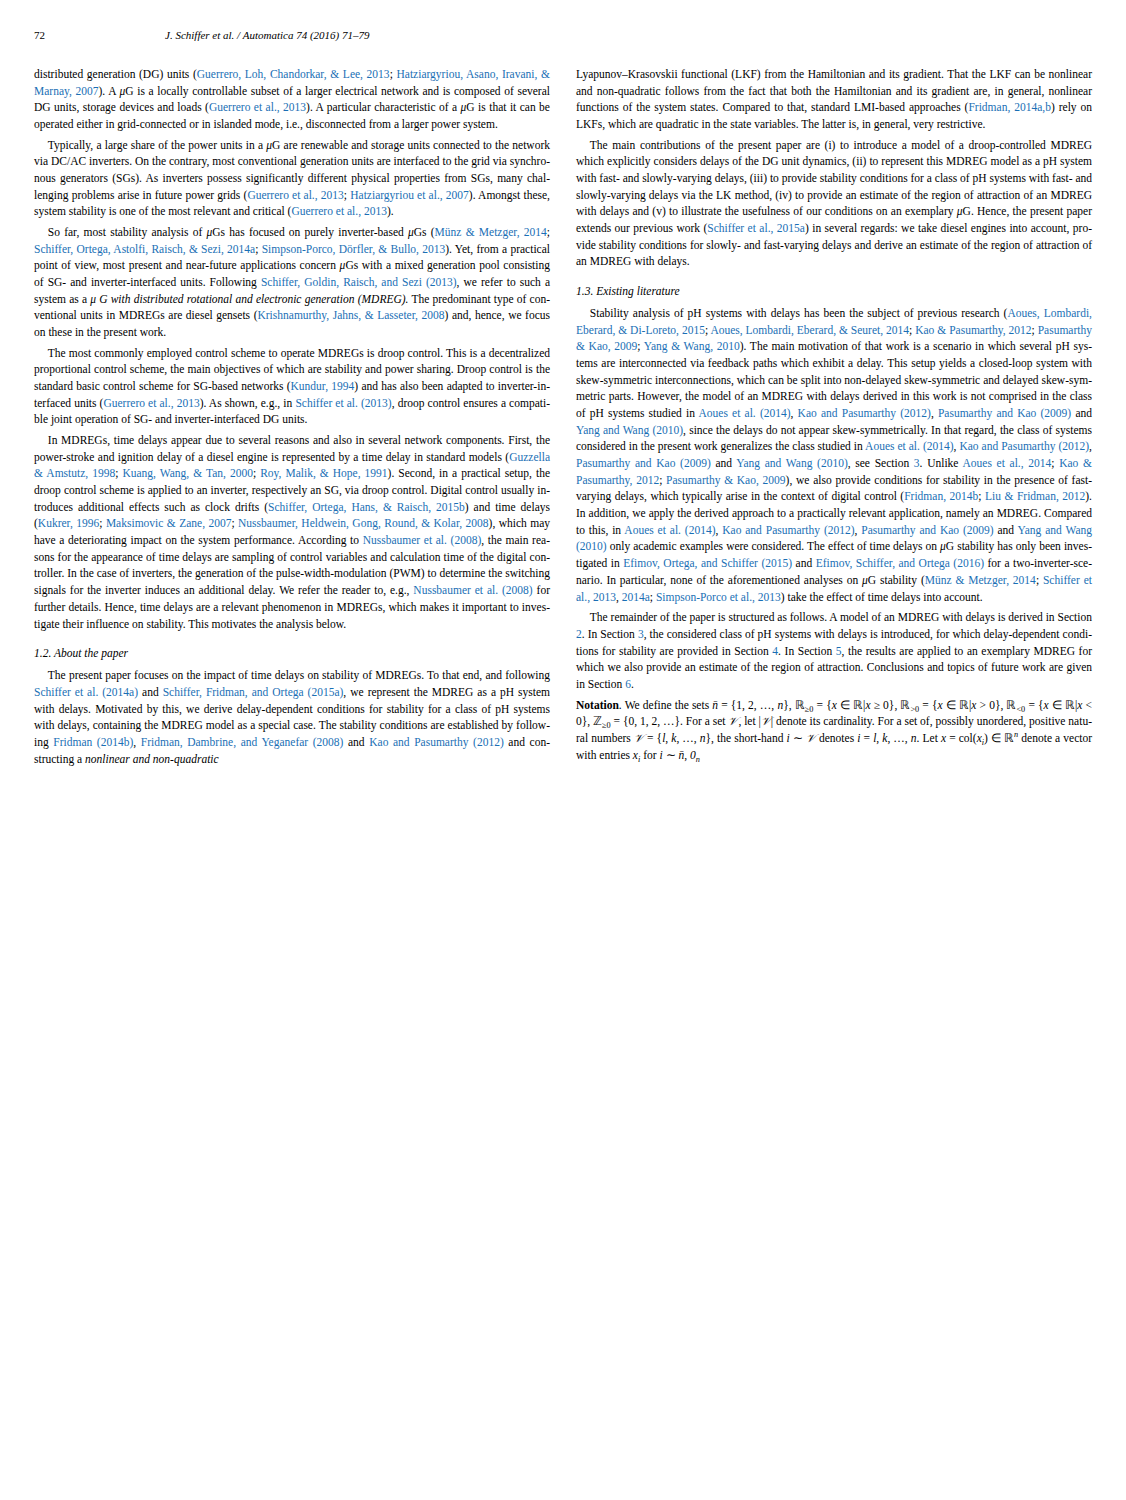72
J. Schiffer et al. / Automatica 74 (2016) 71–79
distributed generation (DG) units (Guerrero, Loh, Chandorkar, & Lee, 2013; Hatziargyriou, Asano, Iravani, & Marnay, 2007). A μ G is a locally controllable subset of a larger electrical network and is composed of several DG units, storage devices and loads (Guerrero et al., 2013). A particular characteristic of a μ G is that it can be operated either in grid-connected or in islanded mode, i.e., disconnected from a larger power system.
Typically, a large share of the power units in a μ G are renewable and storage units connected to the network via DC/AC inverters. On the contrary, most conventional generation units are interfaced to the grid via synchronous generators (SGs). As inverters possess significantly different physical properties from SGs, many challenging problems arise in future power grids (Guerrero et al., 2013; Hatziargyriou et al., 2007). Amongst these, system stability is one of the most relevant and critical (Guerrero et al., 2013).
So far, most stability analysis of μ Gs has focused on purely inverter-based μ Gs (Münz & Metzger, 2014; Schiffer, Ortega, Astolfi, Raisch, & Sezi, 2014a; Simpson-Porco, Dörfler, & Bullo, 2013). Yet, from a practical point of view, most present and near-future applications concern μ Gs with a mixed generation pool consisting of SG- and inverter-interfaced units. Following Schiffer, Goldin, Raisch, and Sezi (2013), we refer to such a system as a μ G with distributed rotational and electronic generation (MDREG). The predominant type of conventional units in MDREGs are diesel gensets (Krishnamurthy, Jahns, & Lasseter, 2008) and, hence, we focus on these in the present work.
The most commonly employed control scheme to operate MDREGs is droop control. This is a decentralized proportional control scheme, the main objectives of which are stability and power sharing. Droop control is the standard basic control scheme for SG-based networks (Kundur, 1994) and has also been adapted to inverter-interfaced units (Guerrero et al., 2013). As shown, e.g., in Schiffer et al. (2013), droop control ensures a compatible joint operation of SG- and inverter-interfaced DG units.
In MDREGs, time delays appear due to several reasons and also in several network components. First, the power-stroke and ignition delay of a diesel engine is represented by a time delay in standard models (Guzzella & Amstutz, 1998; Kuang, Wang, & Tan, 2000; Roy, Malik, & Hope, 1991). Second, in a practical setup, the droop control scheme is applied to an inverter, respectively an SG, via droop control. Digital control usually introduces additional effects such as clock drifts (Schiffer, Ortega, Hans, & Raisch, 2015b) and time delays (Kukrer, 1996; Maksimovic & Zane, 2007; Nussbaumer, Heldwein, Gong, Round, & Kolar, 2008), which may have a deteriorating impact on the system performance. According to Nussbaumer et al. (2008), the main reasons for the appearance of time delays are sampling of control variables and calculation time of the digital controller. In the case of inverters, the generation of the pulse-width-modulation (PWM) to determine the switching signals for the inverter induces an additional delay. We refer the reader to, e.g., Nussbaumer et al. (2008) for further details. Hence, time delays are a relevant phenomenon in MDREGs, which makes it important to investigate their influence on stability. This motivates the analysis below.
1.2. About the paper
The present paper focuses on the impact of time delays on stability of MDREGs. To that end, and following Schiffer et al. (2014a) and Schiffer, Fridman, and Ortega (2015a), we represent the MDREG as a pH system with delays. Motivated by this, we derive delay-dependent conditions for stability for a class of pH systems with delays, containing the MDREG model as a special case. The stability conditions are established by following Fridman (2014b), Fridman, Dambrine, and Yeganefar (2008) and Kao and Pasumarthy (2012) and constructing a nonlinear and non-quadratic
Lyapunov–Krasovskii functional (LKF) from the Hamiltonian and its gradient. That the LKF can be nonlinear and non-quadratic follows from the fact that both the Hamiltonian and its gradient are, in general, nonlinear functions of the system states. Compared to that, standard LMI-based approaches (Fridman, 2014a,b) rely on LKFs, which are quadratic in the state variables. The latter is, in general, very restrictive.
The main contributions of the present paper are (i) to introduce a model of a droop-controlled MDREG which explicitly considers delays of the DG unit dynamics, (ii) to represent this MDREG model as a pH system with fast- and slowly-varying delays, (iii) to provide stability conditions for a class of pH systems with fast- and slowly-varying delays via the LK method, (iv) to provide an estimate of the region of attraction of an MDREG with delays and (v) to illustrate the usefulness of our conditions on an exemplary μ G. Hence, the present paper extends our previous work (Schiffer et al., 2015a) in several regards: we take diesel engines into account, provide stability conditions for slowly- and fast-varying delays and derive an estimate of the region of attraction of an MDREG with delays.
1.3. Existing literature
Stability analysis of pH systems with delays has been the subject of previous research (Aoues, Lombardi, Eberard, & Di-Loreto, 2015; Aoues, Lombardi, Eberard, & Seuret, 2014; Kao & Pasumarthy, 2012; Pasumarthy & Kao, 2009; Yang & Wang, 2010). The main motivation of that work is a scenario in which several pH systems are interconnected via feedback paths which exhibit a delay. This setup yields a closed-loop system with skew-symmetric interconnections, which can be split into non-delayed skew-symmetric and delayed skew-symmetric parts. However, the model of an MDREG with delays derived in this work is not comprised in the class of pH systems studied in Aoues et al. (2014), Kao and Pasumarthy (2012), Pasumarthy and Kao (2009) and Yang and Wang (2010), since the delays do not appear skew-symmetrically. In that regard, the class of systems considered in the present work generalizes the class studied in Aoues et al. (2014), Kao and Pasumarthy (2012), Pasumarthy and Kao (2009) and Yang and Wang (2010), see Section 3. Unlike Aoues et al., 2014; Kao & Pasumarthy, 2012; Pasumarthy & Kao, 2009), we also provide conditions for stability in the presence of fast-varying delays, which typically arise in the context of digital control (Fridman, 2014b; Liu & Fridman, 2012). In addition, we apply the derived approach to a practically relevant application, namely an MDREG. Compared to this, in Aoues et al. (2014), Kao and Pasumarthy (2012), Pasumarthy and Kao (2009) and Yang and Wang (2010) only academic examples were considered. The effect of time delays on μ G stability has only been investigated in Efimov, Ortega, and Schiffer (2015) and Efimov, Schiffer, and Ortega (2016) for a two-inverter-scenario. In particular, none of the aforementioned analyses on μ G stability (Münz & Metzger, 2014; Schiffer et al., 2013, 2014a; Simpson-Porco et al., 2013) take the effect of time delays into account.
The remainder of the paper is structured as follows. A model of an MDREG with delays is derived in Section 2. In Section 3, the considered class of pH systems with delays is introduced, for which delay-dependent conditions for stability are provided in Section 4. In Section 5, the results are applied to an exemplary MDREG for which we also provide an estimate of the region of attraction. Conclusions and topics of future work are given in Section 6.
Notation. We define the sets n̄ = {1, 2, …, n}, ℝ≥0 = {x ∈ ℝ|x ≥ 0}, ℝ>0 = {x ∈ ℝ|x > 0}, ℝ<0 = {x ∈ ℝ|x < 0}, ℤ≥0 = {0, 1, 2, …}. For a set 𝒱, let |𝒱| denote its cardinality. For a set of, possibly unordered, positive natural numbers 𝒱 = {l, k, …, n}, the short-hand i ∼ 𝒱 denotes i = l, k, …, n. Let x = col(xi) ∈ ℝn denote a vector with entries xi for i ∼ n̄, 0n